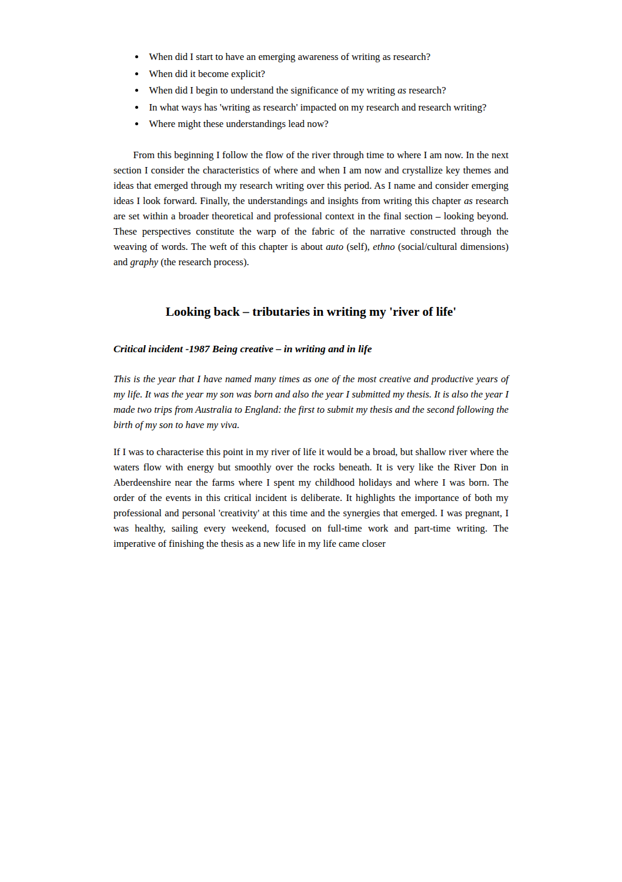When did I start to have an emerging awareness of writing as research?
When did it become explicit?
When did I begin to understand the significance of my writing as research?
In what ways has 'writing as research' impacted on my research and research writing?
Where might these understandings lead now?
From this beginning I follow the flow of the river through time to where I am now. In the next section I consider the characteristics of where and when I am now and crystallize key themes and ideas that emerged through my research writing over this period. As I name and consider emerging ideas I look forward. Finally, the understandings and insights from writing this chapter as research are set within a broader theoretical and professional context in the final section – looking beyond. These perspectives constitute the warp of the fabric of the narrative constructed through the weaving of words. The weft of this chapter is about auto (self), ethno (social/cultural dimensions) and graphy (the research process).
Looking back – tributaries in writing my 'river of life'
Critical incident -1987 Being creative – in writing and in life
This is the year that I have named many times as one of the most creative and productive years of my life. It was the year my son was born and also the year I submitted my thesis. It is also the year I made two trips from Australia to England: the first to submit my thesis and the second following the birth of my son to have my viva.
If I was to characterise this point in my river of life it would be a broad, but shallow river where the waters flow with energy but smoothly over the rocks beneath. It is very like the River Don in Aberdeenshire near the farms where I spent my childhood holidays and where I was born. The order of the events in this critical incident is deliberate. It highlights the importance of both my professional and personal 'creativity' at this time and the synergies that emerged. I was pregnant, I was healthy, sailing every weekend, focused on full-time work and part-time writing. The imperative of finishing the thesis as a new life in my life came closer